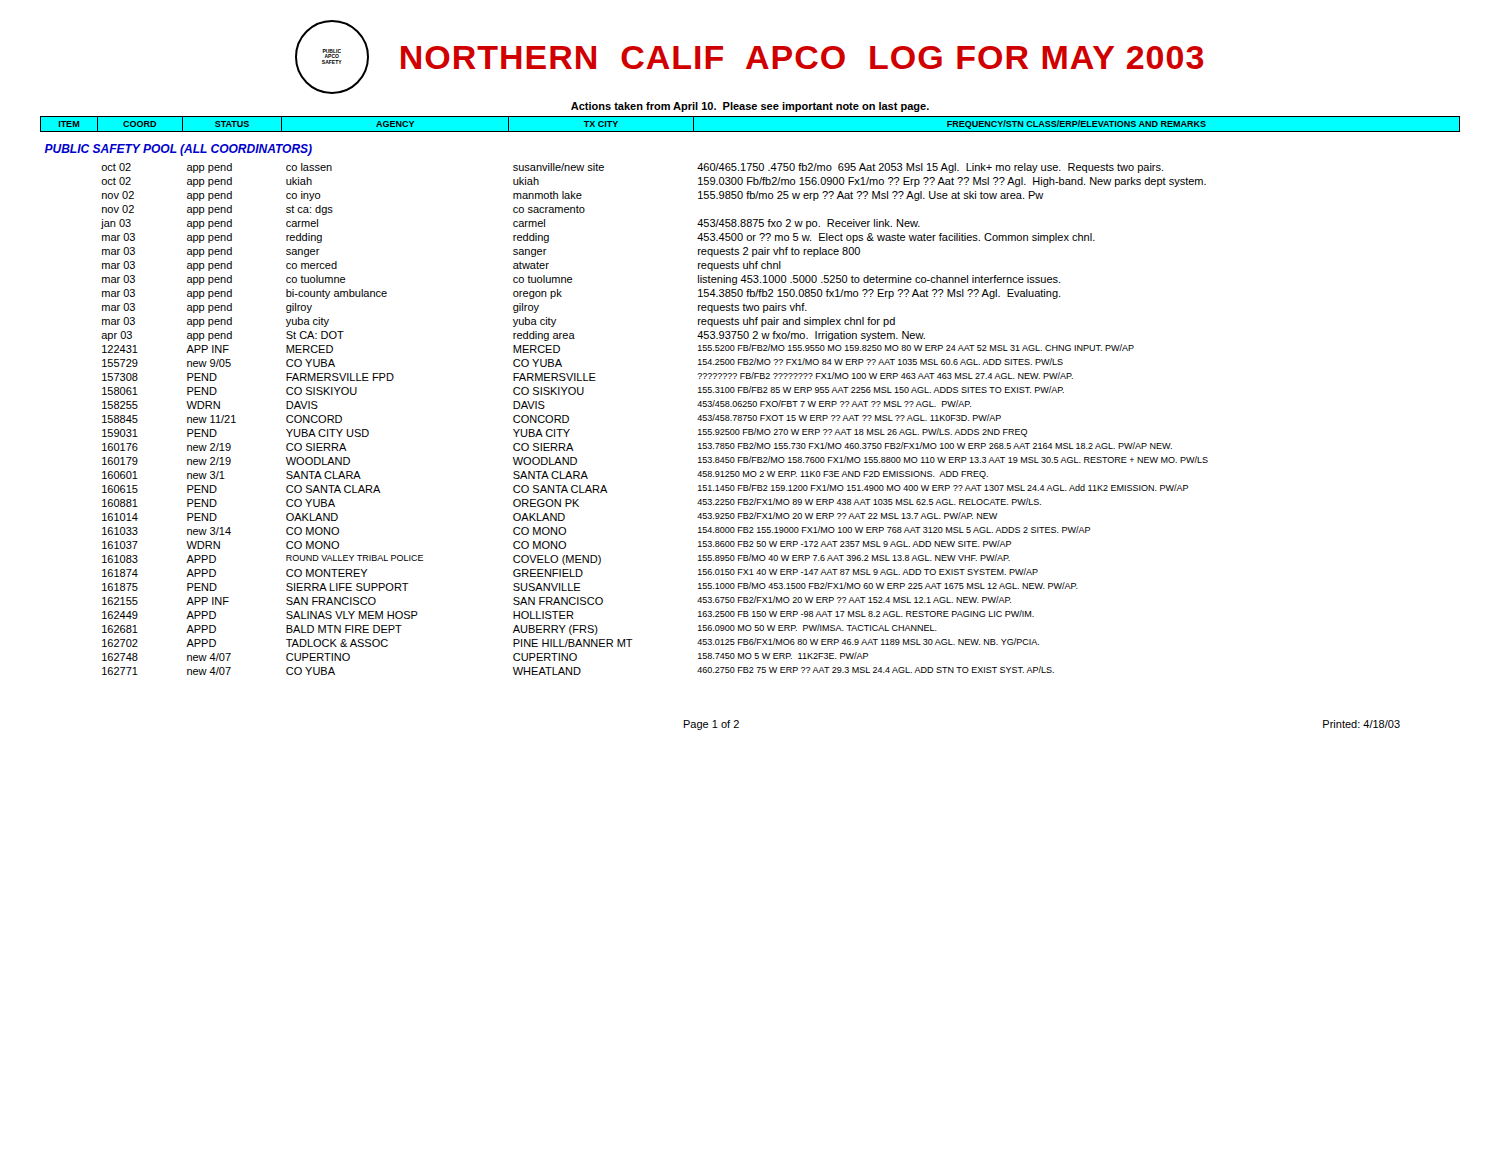PUBLIC APCO SAFETY
NORTHERN CALIF APCO LOG FOR MAY 2003
Actions taken from April 10. Please see important note on last page.
| ITEM | COORD | STATUS | AGENCY | TX CITY | FREQUENCY/STN CLASS/ERP/ELEVATIONS AND REMARKS |
| --- | --- | --- | --- | --- | --- |
| PUBLIC SAFETY POOL (ALL COORDINATORS) |
| | oct 02 | app pend | co lassen | susanville/new site | 460/465.1750 .4750 fb2/mo 695 Aat 2053 Msl 15 Agl. Link+ mo relay use. Requests two pairs. |
| | oct 02 | app pend | ukiah | ukiah | 159.0300 Fb/fb2/mo 156.0900 Fx1/mo ?? Erp ?? Aat ?? Msl ?? Agl. High-band. New parks dept system. |
| | nov 02 | app pend | co inyo | manmoth lake | 155.9850 fb/mo 25 w erp ?? Aat ?? Msl ?? Agl. Use at ski tow area. Pw |
| | nov 02 | app pend | st ca: dgs | co sacramento | |
| | jan 03 | app pend | carmel | carmel | 453/458.8875 fxo 2 w po. Receiver link. New. |
| | mar 03 | app pend | redding | redding | 453.4500 or ?? mo 5 w. Elect ops & waste water facilities. Common simplex chnl. |
| | mar 03 | app pend | sanger | sanger | requests 2 pair vhf to replace 800 |
| | mar 03 | app pend | co merced | atwater | requests uhf chnl |
| | mar 03 | app pend | co tuolumne | co tuolumne | listening 453.1000 .5000 .5250 to determine co-channel interfernce issues. |
| | mar 03 | app pend | bi-county ambulance | oregon pk | 154.3850 fb/fb2 150.0850 fx1/mo ?? Erp ?? Aat ?? Msl ?? Agl. Evaluating. |
| | mar 03 | app pend | gilroy | gilroy | requests two pairs vhf. |
| | mar 03 | app pend | yuba city | yuba city | requests uhf pair and simplex chnl for pd |
| | apr 03 | app pend | St CA: DOT | redding area | 453.93750 2 w fxo/mo. Irrigation system. New. |
| | 122431 | APP INF | MERCED | MERCED | 155.5200 FB/FB2/MO 155.9550 MO 159.8250 MO 80 W ERP 24 AAT 52 MSL 31 AGL. CHNG INPUT. PW/AP |
| | 155729 | new 9/05 | CO YUBA | CO YUBA | 154.2500 FB2/MO ?? FX1/MO 84 W ERP ?? AAT 1035 MSL 60.6 AGL. ADD SITES. PW/LS |
| | 157308 | PEND | FARMERSVILLE FPD | FARMERSVILLE | ???????? FB/FB2 ???????? FX1/MO 100 W ERP 463 AAT 463 MSL 27.4 AGL. NEW. PW/AP. |
| | 158061 | PEND | CO SISKIYOU | CO SISKIYOU | 155.3100 FB/FB2 85 W ERP 955 AAT 2256 MSL 150 AGL. ADDS SITES TO EXIST. PW/AP. |
| | 158255 | WDRN | DAVIS | DAVIS | 453/458.06250 FXO/FBT 7 W ERP ?? AAT ?? MSL ?? AGL. PW/AP. |
| | 158845 | new 11/21 | CONCORD | CONCORD | 453/458.78750 FXOT 15 W ERP ?? AAT ?? MSL ?? AGL. 11K0F3D. PW/AP |
| | 159031 | PEND | YUBA CITY USD | YUBA CITY | 155.92500 FB/MO 270 W ERP ?? AAT 18 MSL 26 AGL. PW/LS. ADDS 2ND FREQ |
| | 160176 | new 2/19 | CO SIERRA | CO SIERRA | 153.7850 FB2/MO 155.730 FX1/MO 460.3750 FB2/FX1/MO 100 W ERP 268.5 AAT 2164 MSL 18.2 AGL. PW/AP NEW. |
| | 160179 | new 2/19 | WOODLAND | WOODLAND | 153.8450 FB/FB2/MO 158.7600 FX1/MO 155.8800 MO 110 W ERP 13.3 AAT 19 MSL 30.5 AGL. RESTORE + NEW MO. PW/LS |
| | 160601 | new 3/1 | SANTA CLARA | SANTA CLARA | 458.91250 MO 2 W ERP. 11K0 F3E AND F2D EMISSIONS. ADD FREQ. |
| | 160615 | PEND | CO SANTA CLARA | CO SANTA CLARA | 151.1450 FB/FB2 159.1200 FX1/MO 151.4900 MO 400 W ERP ?? AAT 1307 MSL 24.4 AGL. Add 11K2 EMISSION. PW/AP |
| | 160881 | PEND | CO YUBA | OREGON PK | 453.2250 FB2/FX1/MO 89 W ERP 438 AAT 1035 MSL 62.5 AGL. RELOCATE. PW/LS. |
| | 161014 | PEND | OAKLAND | OAKLAND | 453.9250 FB2/FX1/MO 20 W ERP ?? AAT 22 MSL 13.7 AGL. PW/AP. NEW |
| | 161033 | new 3/14 | CO MONO | CO MONO | 154.8000 FB2 155.19000 FX1/MO 100 W ERP 768 AAT 3120 MSL 5 AGL. ADDS 2 SITES. PW/AP |
| | 161037 | WDRN | CO MONO | CO MONO | 153.8600 FB2 50 W ERP -172 AAT 2357 MSL 9 AGL. ADD NEW SITE. PW/AP |
| | 161083 | APPD | ROUND VALLEY TRIBAL POLICE | COVELO (MEND) | 155.8950 FB/MO 40 W ERP 7.6 AAT 396.2 MSL 13.8 AGL. NEW VHF. PW/AP. |
| | 161874 | APPD | CO MONTEREY | GREENFIELD | 156.0150 FX1 40 W ERP -147 AAT 87 MSL 9 AGL. ADD TO EXIST SYSTEM. PW/AP |
| | 161875 | PEND | SIERRA LIFE SUPPORT | SUSANVILLE | 155.1000 FB/MO 453.1500 FB2/FX1/MO 60 W ERP 225 AAT 1675 MSL 12 AGL. NEW. PW/AP. |
| | 162155 | APP INF | SAN FRANCISCO | SAN FRANCISCO | 453.6750 FB2/FX1/MO 20 W ERP ?? AAT 152.4 MSL 12.1 AGL. NEW. PW/AP. |
| | 162449 | APPD | SALINAS VLY MEM HOSP | HOLLISTER | 163.2500 FB 150 W ERP -98 AAT 17 MSL 8.2 AGL. RESTORE PAGING LIC PW/IM. |
| | 162681 | APPD | BALD MTN FIRE DEPT | AUBERRY (FRS) | 156.0900 MO 50 W ERP. PW/IMSA. TACTICAL CHANNEL. |
| | 162702 | APPD | TADLOCK & ASSOC | PINE HILL/BANNER MT | 453.0125 FB6/FX1/MO6 80 W ERP 46.9 AAT 1189 MSL 30 AGL. NEW. NB. YG/PCIA. |
| | 162748 | new 4/07 | CUPERTINO | CUPERTINO | 158.7450 MO 5 W ERP. 11K2F3E. PW/AP |
| | 162771 | new 4/07 | CO YUBA | WHEATLAND | 460.2750 FB2 75 W ERP ?? AAT 29.3 MSL 24.4 AGL. ADD STN TO EXIST SYST. AP/LS. |
Page 1 of 2
Printed: 4/18/03